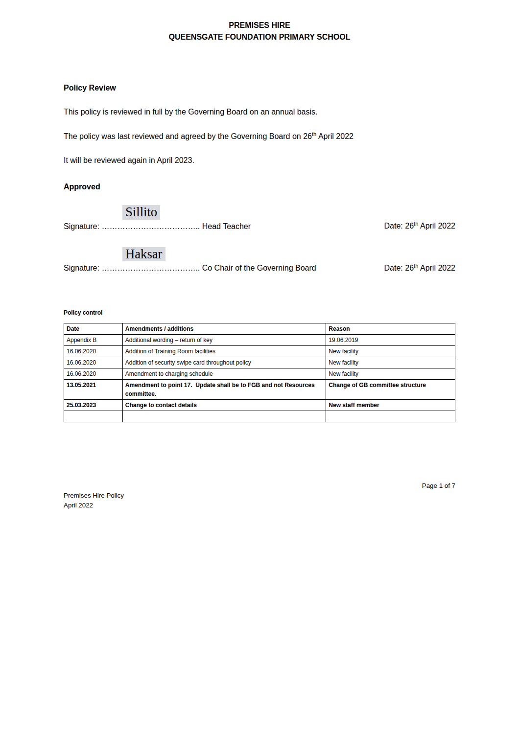PREMISES HIRE
QUEENSGATE FOUNDATION PRIMARY SCHOOL
Policy Review
This policy is reviewed in full by the Governing Board on an annual basis.
The policy was last reviewed and agreed by the Governing Board on 26th April 2022
It will be reviewed again in April 2023.
Approved
Sillito
Signature: ……………………………….. Head Teacher Date: 26th April 2022
Haksar
Signature: ……………………………….. Co Chair of the Governing Board Date: 26th April 2022
Policy control
| Date | Amendments / additions | Reason |
| --- | --- | --- |
| Appendix B | Additional wording – return of key | 19.06.2019 |
| 16.06.2020 | Addition of Training Room facilities | New facility |
| 16.06.2020 | Addition of security swipe card throughout policy | New facility |
| 16.06.2020 | Amendment to charging schedule | New facility |
| 13.05.2021 | Amendment to point 17. Update shall be to FGB and not Resources committee. | Change of GB committee structure |
| 25.03.2023 | Change to contact details | New staff member |
Page 1 of 7
Premises Hire Policy
April 2022